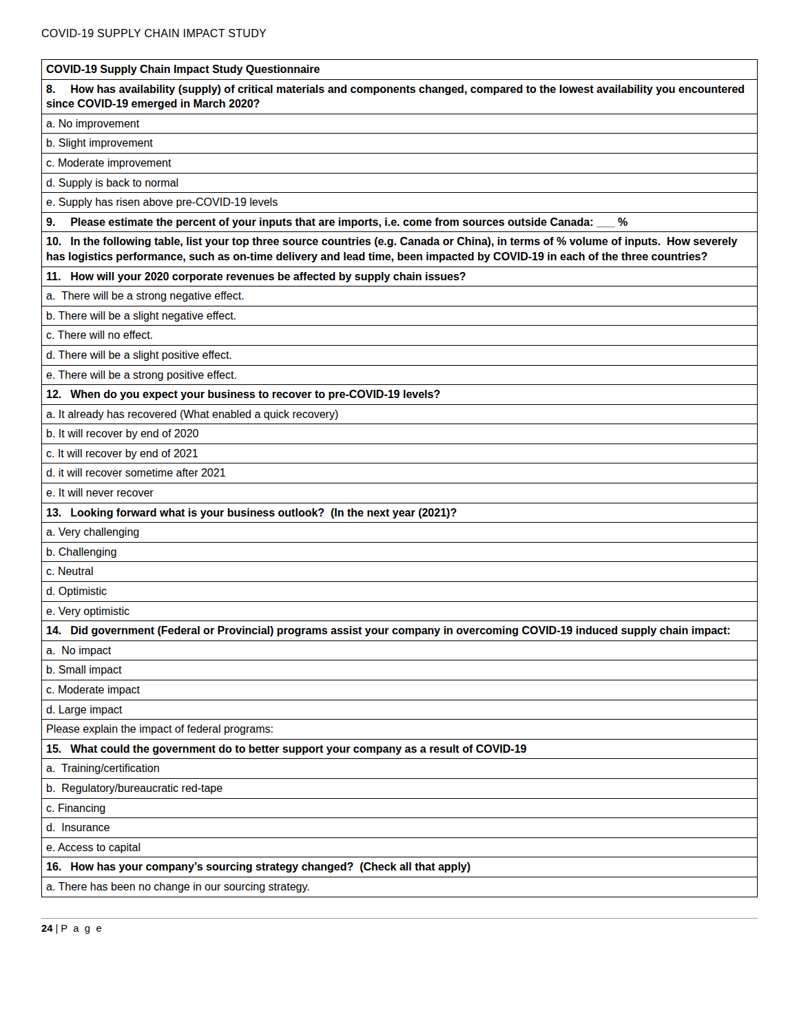COVID-19 SUPPLY CHAIN IMPACT STUDY
| COVID-19 Supply Chain Impact Study Questionnaire |
| 8. How has availability (supply) of critical materials and components changed, compared to the lowest availability you encountered since COVID-19 emerged in March 2020? |
| a. No improvement |
| b. Slight improvement |
| c. Moderate improvement |
| d. Supply is back to normal |
| e. Supply has risen above pre-COVID-19 levels |
| 9. Please estimate the percent of your inputs that are imports, i.e. come from sources outside Canada: ___ % |
| 10. In the following table, list your top three source countries (e.g. Canada or China), in terms of % volume of inputs. How severely has logistics performance, such as on-time delivery and lead time, been impacted by COVID-19 in each of the three countries? |
| 11. How will your 2020 corporate revenues be affected by supply chain issues? |
| a. There will be a strong negative effect. |
| b. There will be a slight negative effect. |
| c. There will no effect. |
| d. There will be a slight positive effect. |
| e. There will be a strong positive effect. |
| 12. When do you expect your business to recover to pre-COVID-19 levels? |
| a. It already has recovered (What enabled a quick recovery) |
| b. It will recover by end of 2020 |
| c. It will recover by end of 2021 |
| d. it will recover sometime after 2021 |
| e. It will never recover |
| 13. Looking forward what is your business outlook? (In the next year (2021)? |
| a. Very challenging |
| b. Challenging |
| c. Neutral |
| d. Optimistic |
| e. Very optimistic |
| 14. Did government (Federal or Provincial) programs assist your company in overcoming COVID-19 induced supply chain impact: |
| a. No impact |
| b. Small impact |
| c. Moderate impact |
| d. Large impact |
| Please explain the impact of federal programs: |
| 15. What could the government do to better support your company as a result of COVID-19 |
| a. Training/certification |
| b. Regulatory/bureaucratic red-tape |
| c. Financing |
| d. Insurance |
| e. Access to capital |
| 16. How has your company’s sourcing strategy changed? (Check all that apply) |
| a. There has been no change in our sourcing strategy. |
24 | P a g e